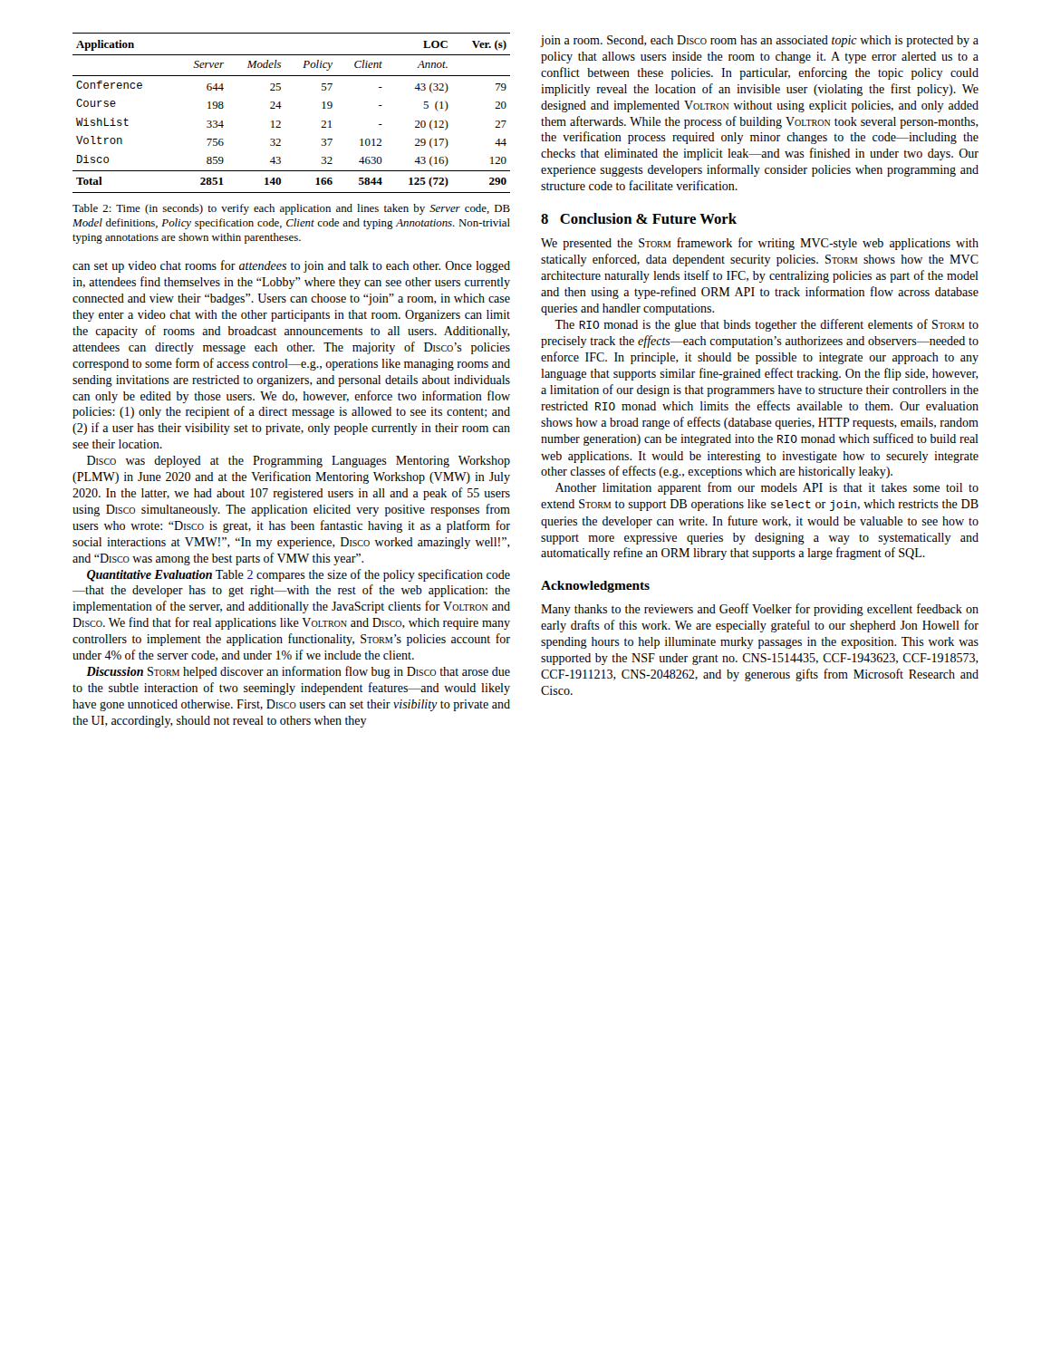| Application | LOC | Ver. (s) |
| --- | --- | --- |
| | Server | Models | Policy | Client | Annot. | |
| Conference | 644 | 25 | 57 | - | 43 (32) | 79 |
| Course | 198 | 24 | 19 | - | 5 (1) | 20 |
| WishList | 334 | 12 | 21 | - | 20 (12) | 27 |
| Voltron | 756 | 32 | 37 | 1012 | 29 (17) | 44 |
| Disco | 859 | 43 | 32 | 4630 | 43 (16) | 120 |
| Total | 2851 | 140 | 166 | 5844 | 125 (72) | 290 |
Table 2: Time (in seconds) to verify each application and lines taken by Server code, DB Model definitions, Policy specification code, Client code and typing Annotations. Non-trivial typing annotations are shown within parentheses.
can set up video chat rooms for attendees to join and talk to each other. Once logged in, attendees find themselves in the “Lobby” where they can see other users currently connected and view their “badges”. Users can choose to “join” a room, in which case they enter a video chat with the other participants in that room. Organizers can limit the capacity of rooms and broadcast announcements to all users. Additionally, attendees can directly message each other. The majority of Disco’s policies correspond to some form of access control—e.g., operations like managing rooms and sending invitations are restricted to organizers, and personal details about individuals can only be edited by those users. We do, however, enforce two information flow policies: (1) only the recipient of a direct message is allowed to see its content; and (2) if a user has their visibility set to private, only people currently in their room can see their location.
Disco was deployed at the Programming Languages Mentoring Workshop (PLMW) in June 2020 and at the Verification Mentoring Workshop (VMW) in July 2020. In the latter, we had about 107 registered users in all and a peak of 55 users using Disco simultaneously. The application elicited very positive responses from users who wrote: “Disco is great, it has been fantastic having it as a platform for social interactions at VMW!”, “In my experience, Disco worked amazingly well!”, and “Disco was among the best parts of VMW this year”.
Quantitative Evaluation Table 2 compares the size of the policy specification code—that the developer has to get right—with the rest of the web application: the implementation of the server, and additionally the JavaScript clients for Voltron and Disco. We find that for real applications like Voltron and Disco, which require many controllers to implement the application functionality, Storm’s policies account for under 4% of the server code, and under 1% if we include the client.
Discussion Storm helped discover an information flow bug in Disco that arose due to the subtle interaction of two seemingly independent features—and would likely have gone unnoticed otherwise. First, Disco users can set their visibility to private and the UI, accordingly, should not reveal to others when they
join a room. Second, each Disco room has an associated topic which is protected by a policy that allows users inside the room to change it. A type error alerted us to a conflict between these policies. In particular, enforcing the topic policy could implicitly reveal the location of an invisible user (violating the first policy). We designed and implemented Voltron without using explicit policies, and only added them afterwards. While the process of building Voltron took several person-months, the verification process required only minor changes to the code—including the checks that eliminated the implicit leak—and was finished in under two days. Our experience suggests developers informally consider policies when programming and structure code to facilitate verification.
8 Conclusion & Future Work
We presented the Storm framework for writing MVC-style web applications with statically enforced, data dependent security policies. Storm shows how the MVC architecture naturally lends itself to IFC, by centralizing policies as part of the model and then using a type-refined ORM API to track information flow across database queries and handler computations.
The RIO monad is the glue that binds together the different elements of Storm to precisely track the effects—each computation’s authorizees and observers—needed to enforce IFC. In principle, it should be possible to integrate our approach to any language that supports similar fine-grained effect tracking. On the flip side, however, a limitation of our design is that programmers have to structure their controllers in the restricted RIO monad which limits the effects available to them. Our evaluation shows how a broad range of effects (database queries, HTTP requests, emails, random number generation) can be integrated into the RIO monad which sufficed to build real web applications. It would be interesting to investigate how to securely integrate other classes of effects (e.g., exceptions which are historically leaky).
Another limitation apparent from our models API is that it takes some toil to extend Storm to support DB operations like select or join, which restricts the DB queries the developer can write. In future work, it would be valuable to see how to support more expressive queries by designing a way to systematically and automatically refine an ORM library that supports a large fragment of SQL.
Acknowledgments
Many thanks to the reviewers and Geoff Voelker for providing excellent feedback on early drafts of this work. We are especially grateful to our shepherd Jon Howell for spending hours to help illuminate murky passages in the exposition. This work was supported by the NSF under grant no. CNS-1514435, CCF-1943623, CCF-1918573, CCF-1911213, CNS-2048262, and by generous gifts from Microsoft Research and Cisco.